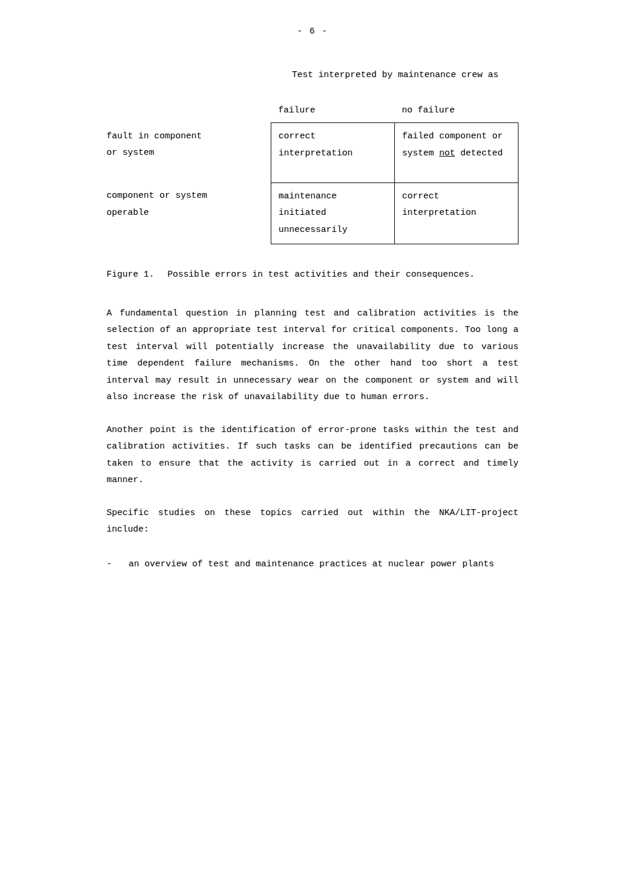- 6 -
Test interpreted by maintenance crew as
| | failure | no failure |
| --- | --- | --- |
| fault in component or system | correct interpretation | failed component or system not detected |
| component or system operable | maintenance initiated unnecessarily | correct interpretation |
Figure 1. Possible errors in test activities and their consequences.
A fundamental question in planning test and calibration activities is the selection of an appropriate test interval for critical components. Too long a test interval will potentially increase the unavailability due to various time dependent failure mechanisms. On the other hand too short a test interval may result in unnecessary wear on the component or system and will also increase the risk of unavailability due to human errors.
Another point is the identification of error-prone tasks within the test and calibration activities. If such tasks can be identified precautions can be taken to ensure that the activity is carried out in a correct and timely manner.
Specific studies on these topics carried out within the NKA/LIT-project include:
an overview of test and maintenance practices at nuclear power plants